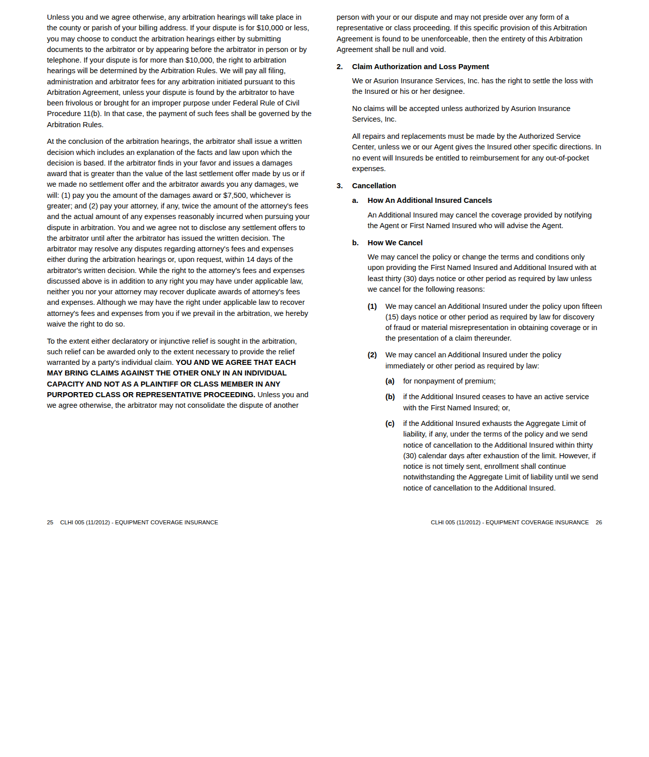Unless you and we agree otherwise, any arbitration hearings will take place in the county or parish of your billing address. If your dispute is for $10,000 or less, you may choose to conduct the arbitration hearings either by submitting documents to the arbitrator or by appearing before the arbitrator in person or by telephone. If your dispute is for more than $10,000, the right to arbitration hearings will be determined by the Arbitration Rules. We will pay all filing, administration and arbitrator fees for any arbitration initiated pursuant to this Arbitration Agreement, unless your dispute is found by the arbitrator to have been frivolous or brought for an improper purpose under Federal Rule of Civil Procedure 11(b). In that case, the payment of such fees shall be governed by the Arbitration Rules.
At the conclusion of the arbitration hearings, the arbitrator shall issue a written decision which includes an explanation of the facts and law upon which the decision is based. If the arbitrator finds in your favor and issues a damages award that is greater than the value of the last settlement offer made by us or if we made no settlement offer and the arbitrator awards you any damages, we will: (1) pay you the amount of the damages award or $7,500, whichever is greater; and (2) pay your attorney, if any, twice the amount of the attorney's fees and the actual amount of any expenses reasonably incurred when pursuing your dispute in arbitration. You and we agree not to disclose any settlement offers to the arbitrator until after the arbitrator has issued the written decision. The arbitrator may resolve any disputes regarding attorney's fees and expenses either during the arbitration hearings or, upon request, within 14 days of the arbitrator's written decision. While the right to the attorney's fees and expenses discussed above is in addition to any right you may have under applicable law, neither you nor your attorney may recover duplicate awards of attorney's fees and expenses. Although we may have the right under applicable law to recover attorney's fees and expenses from you if we prevail in the arbitration, we hereby waive the right to do so.
To the extent either declaratory or injunctive relief is sought in the arbitration, such relief can be awarded only to the extent necessary to provide the relief warranted by a party's individual claim. YOU AND WE AGREE THAT EACH MAY BRING CLAIMS AGAINST THE OTHER ONLY IN AN INDIVIDUAL CAPACITY AND NOT AS A PLAINTIFF OR CLASS MEMBER IN ANY PURPORTED CLASS OR REPRESENTATIVE PROCEEDING. Unless you and we agree otherwise, the arbitrator may not consolidate the dispute of another
person with your or our dispute and may not preside over any form of a representative or class proceeding. If this specific provision of this Arbitration Agreement is found to be unenforceable, then the entirety of this Arbitration Agreement shall be null and void.
2.
Claim Authorization and Loss Payment
We or Asurion Insurance Services, Inc. has the right to settle the loss with the Insured or his or her designee.
No claims will be accepted unless authorized by Asurion Insurance Services, Inc.
All repairs and replacements must be made by the Authorized Service Center, unless we or our Agent gives the Insured other specific directions. In no event will Insureds be entitled to reimbursement for any out-of-pocket expenses.
3.
Cancellation
a.
How An Additional Insured Cancels
An Additional Insured may cancel the coverage provided by notifying the Agent or First Named Insured who will advise the Agent.
b.
How We Cancel
We may cancel the policy or change the terms and conditions only upon providing the First Named Insured and Additional Insured with at least thirty (30) days notice or other period as required by law unless we cancel for the following reasons:
(1) We may cancel an Additional Insured under the policy upon fifteen (15) days notice or other period as required by law for discovery of fraud or material misrepresentation in obtaining coverage or in the presentation of a claim thereunder.
(2) We may cancel an Additional Insured under the policy immediately or other period as required by law:
(a) for nonpayment of premium;
(b) if the Additional Insured ceases to have an active service with the First Named Insured; or,
(c) if the Additional Insured exhausts the Aggregate Limit of liability, if any, under the terms of the policy and we send notice of cancellation to the Additional Insured within thirty (30) calendar days after exhaustion of the limit. However, if notice is not timely sent, enrollment shall continue notwithstanding the Aggregate Limit of liability until we send notice of cancellation to the Additional Insured.
25 CLHI 005 (11/2012) - EQUIPMENT COVERAGE INSURANCE
CLHI 005 (11/2012) - EQUIPMENT COVERAGE INSURANCE 26